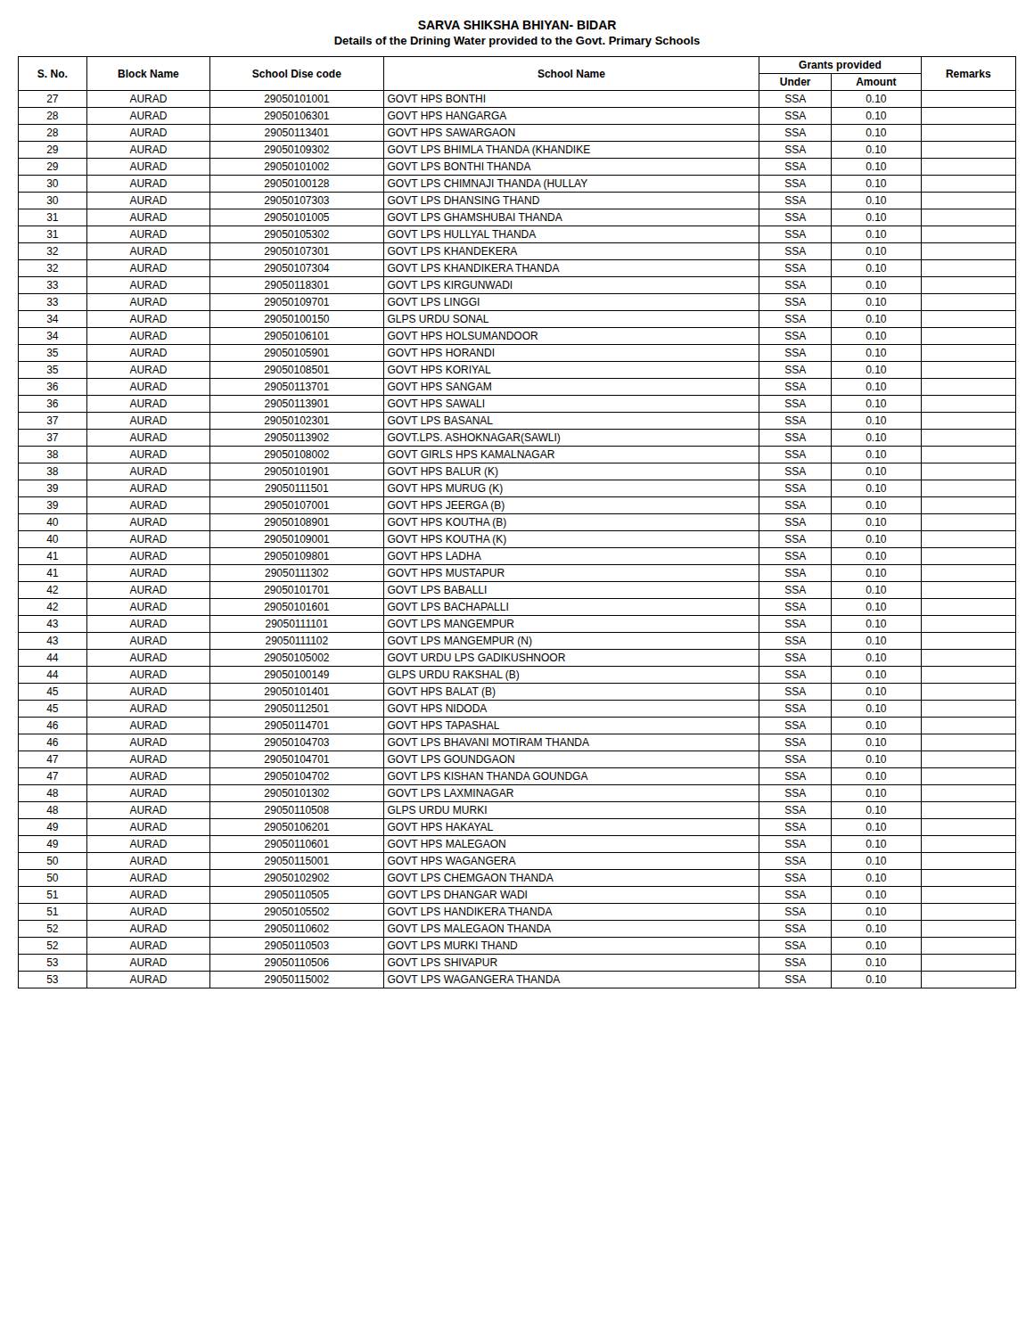SARVA SHIKSHA BHIYAN- BIDAR
Details of the Drining Water provided to the Govt. Primary Schools
| S. No. | Block Name | School Dise code | School Name | Grants provided | Remarks |
| --- | --- | --- | --- | --- | --- |
| Under | Amount |
| 27 | AURAD | 29050101001 | GOVT HPS BONTHI | SSA | 0.10 | |
| 28 | AURAD | 29050106301 | GOVT HPS HANGARGA | SSA | 0.10 | |
| 28 | AURAD | 29050113401 | GOVT HPS SAWARGAON | SSA | 0.10 | |
| 29 | AURAD | 29050109302 | GOVT LPS BHIMLA THANDA (KHANDIKE | SSA | 0.10 | |
| 29 | AURAD | 29050101002 | GOVT LPS BONTHI THANDA | SSA | 0.10 | |
| 30 | AURAD | 29050100128 | GOVT LPS CHIMNAJI THANDA (HULLAY | SSA | 0.10 | |
| 30 | AURAD | 29050107303 | GOVT LPS DHANSING THAND | SSA | 0.10 | |
| 31 | AURAD | 29050101005 | GOVT LPS GHAMSHUBAI THANDA | SSA | 0.10 | |
| 31 | AURAD | 29050105302 | GOVT LPS HULLYAL THANDA | SSA | 0.10 | |
| 32 | AURAD | 29050107301 | GOVT LPS KHANDEKERA | SSA | 0.10 | |
| 32 | AURAD | 29050107304 | GOVT LPS KHANDIKERA THANDA | SSA | 0.10 | |
| 33 | AURAD | 29050118301 | GOVT LPS KIRGUNWADI | SSA | 0.10 | |
| 33 | AURAD | 29050109701 | GOVT LPS LINGGI | SSA | 0.10 | |
| 34 | AURAD | 29050100150 | GLPS URDU SONAL | SSA | 0.10 | |
| 34 | AURAD | 29050106101 | GOVT HPS HOLSUMANDOOR | SSA | 0.10 | |
| 35 | AURAD | 29050105901 | GOVT HPS HORANDI | SSA | 0.10 | |
| 35 | AURAD | 29050108501 | GOVT HPS KORIYAL | SSA | 0.10 | |
| 36 | AURAD | 29050113701 | GOVT HPS SANGAM | SSA | 0.10 | |
| 36 | AURAD | 29050113901 | GOVT HPS SAWALI | SSA | 0.10 | |
| 37 | AURAD | 29050102301 | GOVT LPS BASANAL | SSA | 0.10 | |
| 37 | AURAD | 29050113902 | GOVT.LPS. ASHOKNAGAR(SAWLI) | SSA | 0.10 | |
| 38 | AURAD | 29050108002 | GOVT GIRLS HPS KAMALNAGAR | SSA | 0.10 | |
| 38 | AURAD | 29050101901 | GOVT HPS BALUR (K) | SSA | 0.10 | |
| 39 | AURAD | 29050111501 | GOVT HPS MURUG (K) | SSA | 0.10 | |
| 39 | AURAD | 29050107001 | GOVT HPS JEERGA (B) | SSA | 0.10 | |
| 40 | AURAD | 29050108901 | GOVT HPS KOUTHA (B) | SSA | 0.10 | |
| 40 | AURAD | 29050109001 | GOVT HPS KOUTHA (K) | SSA | 0.10 | |
| 41 | AURAD | 29050109801 | GOVT HPS LADHA | SSA | 0.10 | |
| 41 | AURAD | 29050111302 | GOVT HPS MUSTAPUR | SSA | 0.10 | |
| 42 | AURAD | 29050101701 | GOVT LPS BABALLI | SSA | 0.10 | |
| 42 | AURAD | 29050101601 | GOVT LPS BACHAPALLI | SSA | 0.10 | |
| 43 | AURAD | 29050111101 | GOVT LPS MANGEMPUR | SSA | 0.10 | |
| 43 | AURAD | 29050111102 | GOVT LPS MANGEMPUR (N) | SSA | 0.10 | |
| 44 | AURAD | 29050105002 | GOVT URDU LPS GADIKUSHNOOR | SSA | 0.10 | |
| 44 | AURAD | 29050100149 | GLPS URDU RAKSHAL (B) | SSA | 0.10 | |
| 45 | AURAD | 29050101401 | GOVT HPS BALAT (B) | SSA | 0.10 | |
| 45 | AURAD | 29050112501 | GOVT HPS NIDODA | SSA | 0.10 | |
| 46 | AURAD | 29050114701 | GOVT HPS TAPASHAL | SSA | 0.10 | |
| 46 | AURAD | 29050104703 | GOVT LPS BHAVANI MOTIRAM THANDA | SSA | 0.10 | |
| 47 | AURAD | 29050104701 | GOVT LPS GOUNDGAON | SSA | 0.10 | |
| 47 | AURAD | 29050104702 | GOVT LPS KISHAN THANDA GOUNDGA | SSA | 0.10 | |
| 48 | AURAD | 29050101302 | GOVT LPS LAXMINAGAR | SSA | 0.10 | |
| 48 | AURAD | 29050110508 | GLPS URDU MURKI | SSA | 0.10 | |
| 49 | AURAD | 29050106201 | GOVT HPS HAKAYAL | SSA | 0.10 | |
| 49 | AURAD | 29050110601 | GOVT HPS MALEGAON | SSA | 0.10 | |
| 50 | AURAD | 29050115001 | GOVT HPS WAGANGERA | SSA | 0.10 | |
| 50 | AURAD | 29050102902 | GOVT LPS CHEMGAON THANDA | SSA | 0.10 | |
| 51 | AURAD | 29050110505 | GOVT LPS DHANGAR WADI | SSA | 0.10 | |
| 51 | AURAD | 29050105502 | GOVT LPS HANDIKERA THANDA | SSA | 0.10 | |
| 52 | AURAD | 29050110602 | GOVT LPS MALEGAON THANDA | SSA | 0.10 | |
| 52 | AURAD | 29050110503 | GOVT LPS MURKI THAND | SSA | 0.10 | |
| 53 | AURAD | 29050110506 | GOVT LPS SHIVAPUR | SSA | 0.10 | |
| 53 | AURAD | 29050115002 | GOVT LPS WAGANGERA THANDA | SSA | 0.10 | |